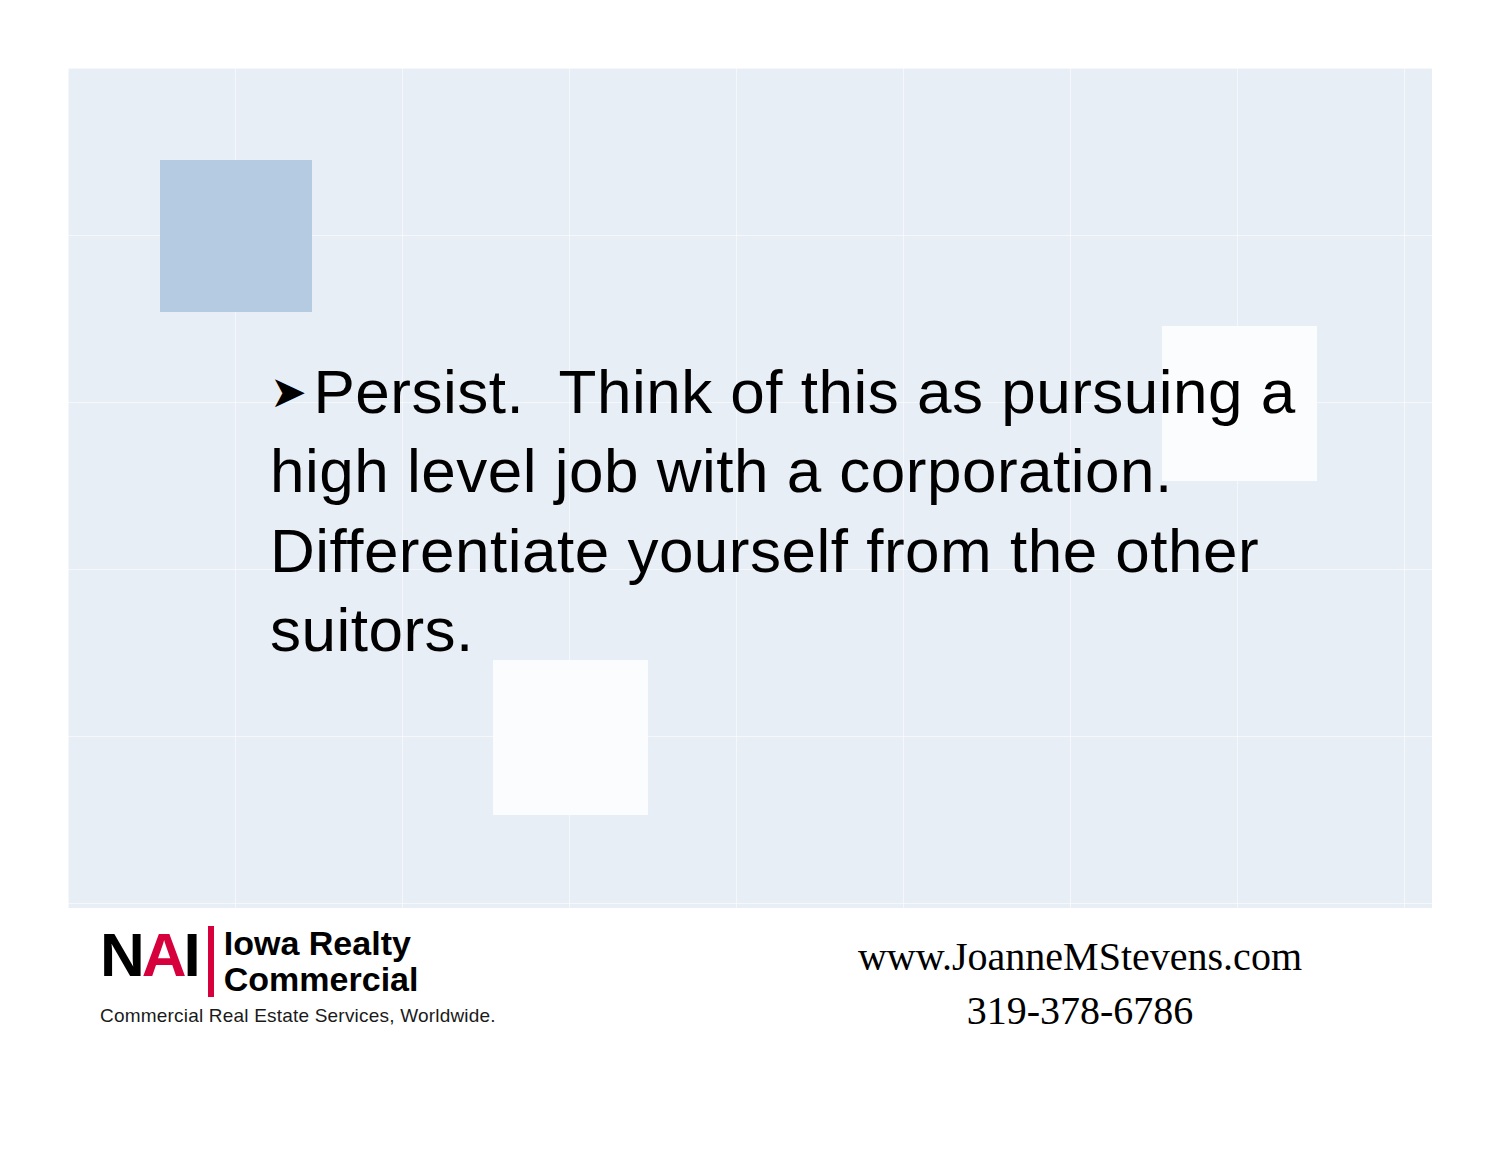➤Persist. Think of this as pursuing a high level job with a corporation. Differentiate yourself from the other suitors.
NAI
Iowa Realty
Commercial
Commercial Real Estate Services, Worldwide.
www.JoanneMStevens.com
319-378-6786